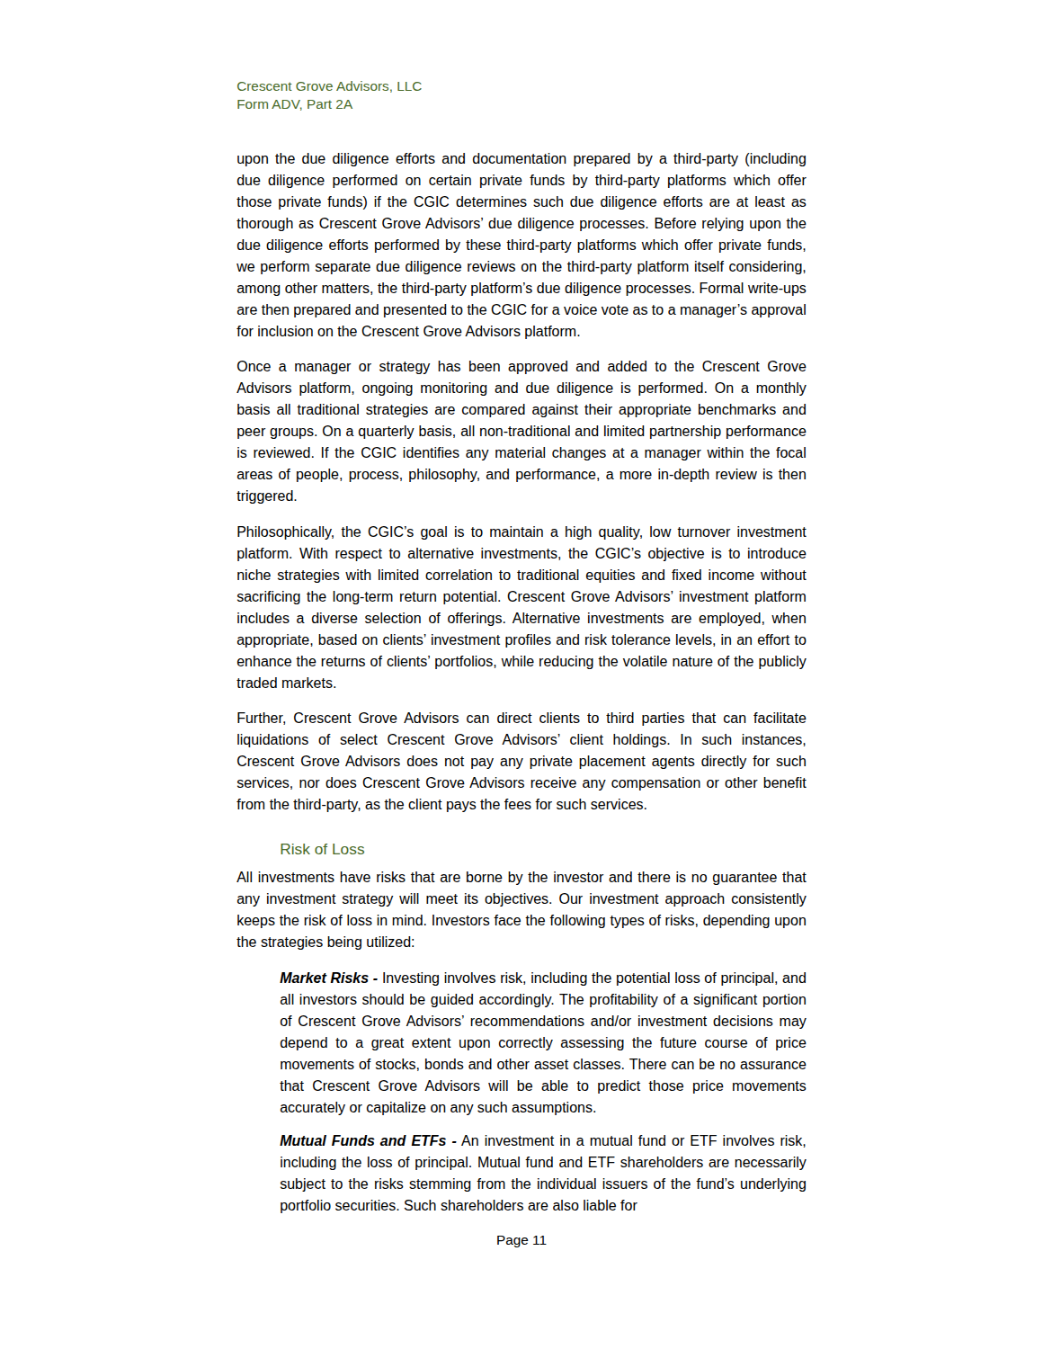Crescent Grove Advisors, LLC Form ADV, Part 2A
upon the due diligence efforts and documentation prepared by a third-party (including due diligence performed on certain private funds by third-party platforms which offer those private funds) if the CGIC determines such due diligence efforts are at least as thorough as Crescent Grove Advisors’ due diligence processes. Before relying upon the due diligence efforts performed by these third-party platforms which offer private funds, we perform separate due diligence reviews on the third-party platform itself considering, among other matters, the third-party platform’s due diligence processes. Formal write-ups are then prepared and presented to the CGIC for a voice vote as to a manager’s approval for inclusion on the Crescent Grove Advisors platform.
Once a manager or strategy has been approved and added to the Crescent Grove Advisors platform, ongoing monitoring and due diligence is performed. On a monthly basis all traditional strategies are compared against their appropriate benchmarks and peer groups. On a quarterly basis, all non-traditional and limited partnership performance is reviewed. If the CGIC identifies any material changes at a manager within the focal areas of people, process, philosophy, and performance, a more in-depth review is then triggered.
Philosophically, the CGIC’s goal is to maintain a high quality, low turnover investment platform. With respect to alternative investments, the CGIC’s objective is to introduce niche strategies with limited correlation to traditional equities and fixed income without sacrificing the long-term return potential. Crescent Grove Advisors’ investment platform includes a diverse selection of offerings. Alternative investments are employed, when appropriate, based on clients’ investment profiles and risk tolerance levels, in an effort to enhance the returns of clients’ portfolios, while reducing the volatile nature of the publicly traded markets.
Further, Crescent Grove Advisors can direct clients to third parties that can facilitate liquidations of select Crescent Grove Advisors’ client holdings. In such instances, Crescent Grove Advisors does not pay any private placement agents directly for such services, nor does Crescent Grove Advisors receive any compensation or other benefit from the third-party, as the client pays the fees for such services.
Risk of Loss
All investments have risks that are borne by the investor and there is no guarantee that any investment strategy will meet its objectives. Our investment approach consistently keeps the risk of loss in mind. Investors face the following types of risks, depending upon the strategies being utilized:
Market Risks - Investing involves risk, including the potential loss of principal, and all investors should be guided accordingly. The profitability of a significant portion of Crescent Grove Advisors’ recommendations and/or investment decisions may depend to a great extent upon correctly assessing the future course of price movements of stocks, bonds and other asset classes. There can be no assurance that Crescent Grove Advisors will be able to predict those price movements accurately or capitalize on any such assumptions.
Mutual Funds and ETFs - An investment in a mutual fund or ETF involves risk, including the loss of principal. Mutual fund and ETF shareholders are necessarily subject to the risks stemming from the individual issuers of the fund’s underlying portfolio securities. Such shareholders are also liable for
Page 11